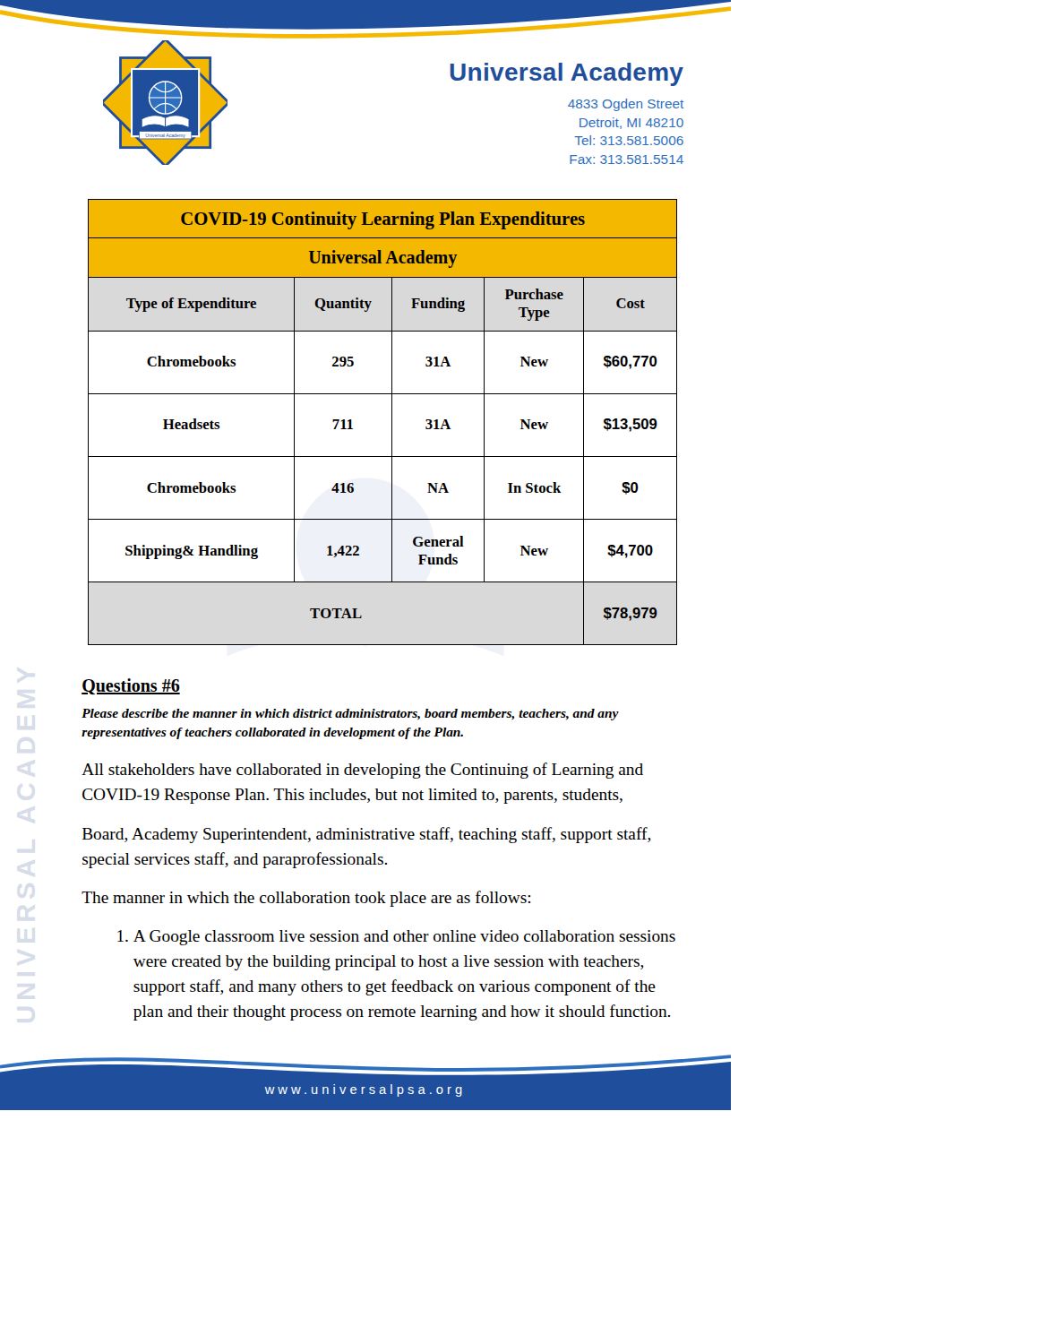UNIVERSAL ACADEMY
Universal Academy
Universal Academy
4833 Ogden Street
Detroit, MI 48210
Tel: 313.581.5006
Fax: 313.581.5514
COVID-19 Continuity Learning Plan Expenditures — Universal Academy
| COVID-19 Continuity Learning Plan Expenditures |
| --- |
| Universal Academy |
| Type of Expenditure | Quantity | Funding | Purchase Type | Cost |
| Chromebooks | 295 | 31A | New | $60,770 |
| Headsets | 711 | 31A | New | $13,509 |
| Chromebooks | 416 | NA | In Stock | $0 |
| Shipping& Handling | 1,422 | General Funds | New | $4,700 |
| TOTAL | $78,979 |
Questions #6
Please describe the manner in which district administrators, board members, teachers, and any representatives of teachers collaborated in development of the Plan.
All stakeholders have collaborated in developing the Continuing of Learning and COVID-19 Response Plan. This includes, but not limited to, parents, students,
Board, Academy Superintendent, administrative staff, teaching staff, support staff, special services staff, and paraprofessionals.
The manner in which the collaboration took place are as follows:
A Google classroom live session and other online video collaboration sessions were created by the building principal to host a live session with teachers, support staff, and many others to get feedback on various component of the plan and their thought process on remote learning and how it should function.
www.universalpsa.org